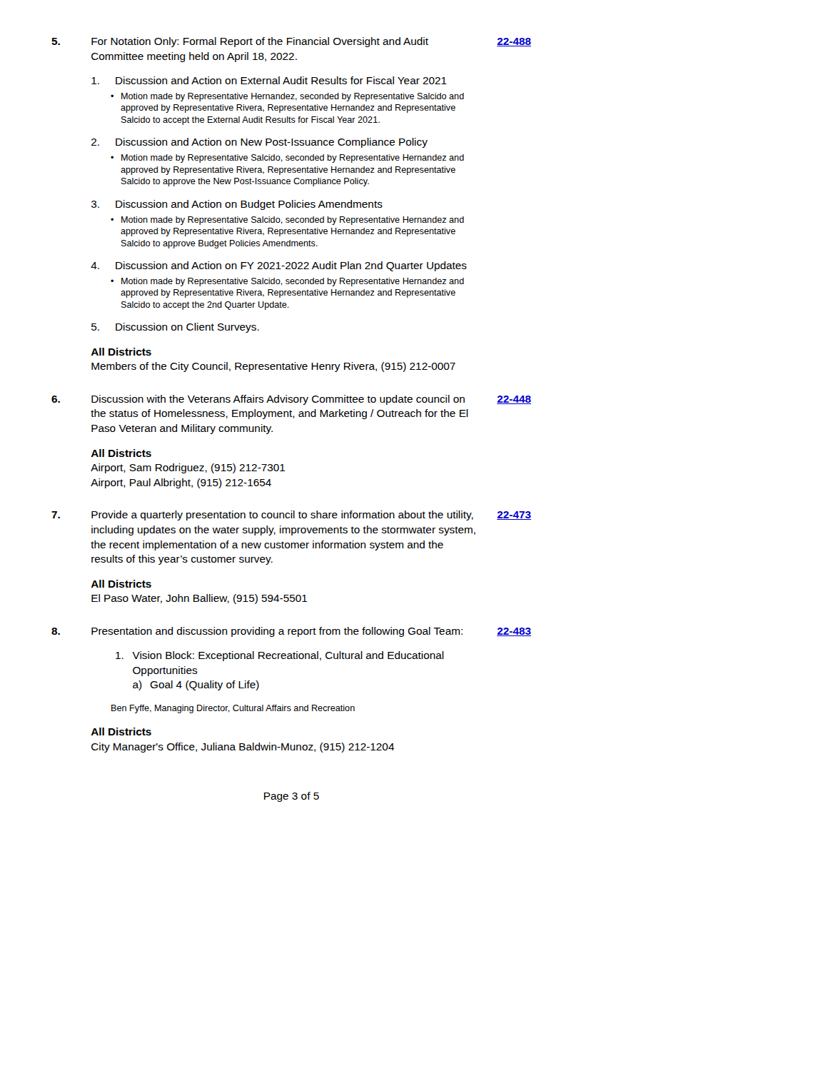5.
For Notation Only: Formal Report of the Financial Oversight and Audit Committee meeting held on April 18, 2022.
1. Discussion and Action on External Audit Results for Fiscal Year 2021
•
Motion made by Representative Hernandez, seconded by Representative Salcido and approved by Representative Rivera, Representative Hernandez and Representative Salcido to accept the External Audit Results for Fiscal Year 2021.
2. Discussion and Action on New Post-Issuance Compliance Policy
•
Motion made by Representative Salcido, seconded by Representative Hernandez and approved by Representative Rivera, Representative Hernandez and Representative Salcido to approve the New Post-Issuance Compliance Policy.
3. Discussion and Action on Budget Policies Amendments
•
Motion made by Representative Salcido, seconded by Representative Hernandez and approved by Representative Rivera, Representative Hernandez and Representative Salcido to approve Budget Policies Amendments.
4. Discussion and Action on FY 2021-2022 Audit Plan 2nd Quarter Updates
•
Motion made by Representative Salcido, seconded by Representative Hernandez and approved by Representative Rivera, Representative Hernandez and Representative Salcido to accept the 2nd Quarter Update.
5. Discussion on Client Surveys.
All Districts
Members of the City Council, Representative Henry Rivera, (915) 212-0007
22-488
6.
Discussion with the Veterans Affairs Advisory Committee to update council on the status of Homelessness, Employment, and Marketing / Outreach for the El Paso Veteran and Military community.
All Districts
Airport, Sam Rodriguez, (915) 212-7301
Airport, Paul Albright, (915) 212-1654
22-448
7.
Provide a quarterly presentation to council to share information about the utility, including updates on the water supply, improvements to the stormwater system, the recent implementation of a new customer information system and the results of this year’s customer survey.
All Districts
El Paso Water, John Balliew, (915) 594-5501
22-473
8.
Presentation and discussion providing a report from the following Goal Team:
1. Vision Block: Exceptional Recreational, Cultural and Educational Opportunities
a) Goal 4 (Quality of Life)
Ben Fyffe, Managing Director, Cultural Affairs and Recreation
All Districts
City Manager's Office, Juliana Baldwin-Munoz, (915) 212-1204
22-483
Page 3 of 5